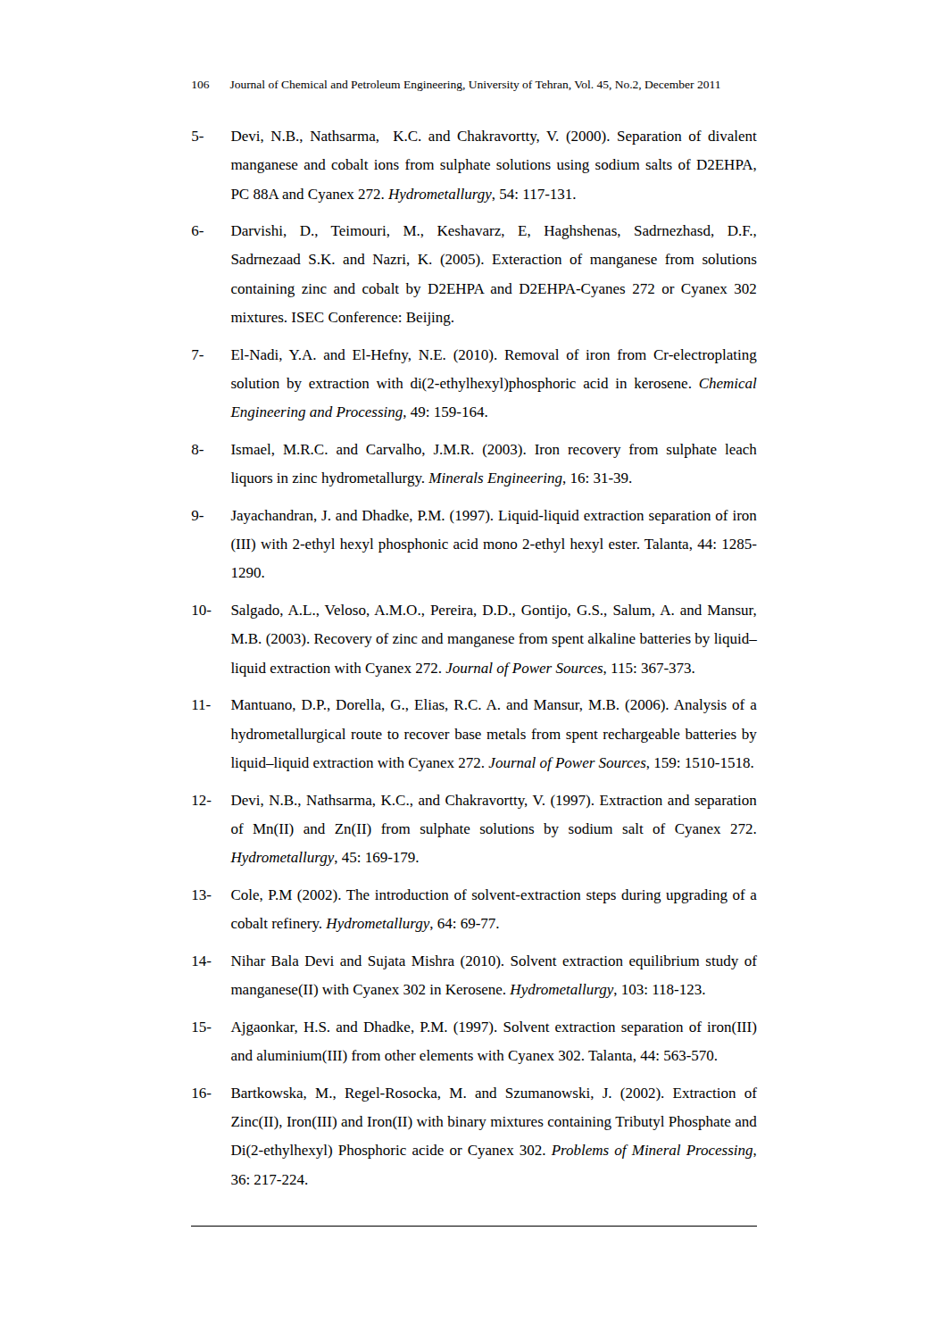106
Journal of Chemical and Petroleum Engineering, University of Tehran, Vol. 45, No.2, December 2011
5-Devi, N.B., Nathsarma, K.C. and Chakravortty, V. (2000). Separation of divalent manganese and cobalt ions from sulphate solutions using sodium salts of D2EHPA, PC 88A and Cyanex 272. Hydrometallurgy, 54: 117-131.
6-Darvishi, D., Teimouri, M., Keshavarz, E, Haghshenas, Sadrnezhasd, D.F., Sadrnezaad S.K. and Nazri, K. (2005). Exteraction of manganese from solutions containing zinc and cobalt by D2EHPA and D2EHPA-Cyanes 272 or Cyanex 302 mixtures. ISEC Conference: Beijing.
7-El-Nadi, Y.A. and El-Hefny, N.E. (2010). Removal of iron from Cr-electroplating solution by extraction with di(2-ethylhexyl)phosphoric acid in kerosene. Chemical Engineering and Processing, 49: 159-164.
8-Ismael, M.R.C. and Carvalho, J.M.R. (2003). Iron recovery from sulphate leach liquors in zinc hydrometallurgy. Minerals Engineering, 16: 31-39.
9-Jayachandran, J. and Dhadke, P.M. (1997). Liquid-liquid extraction separation of iron (III) with 2-ethyl hexyl phosphonic acid mono 2-ethyl hexyl ester. Talanta, 44: 1285-1290.
10-Salgado, A.L., Veloso, A.M.O., Pereira, D.D., Gontijo, G.S., Salum, A. and Mansur, M.B. (2003). Recovery of zinc and manganese from spent alkaline batteries by liquid–liquid extraction with Cyanex 272. Journal of Power Sources, 115: 367-373.
11-Mantuano, D.P., Dorella, G., Elias, R.C. A. and Mansur, M.B. (2006). Analysis of a hydrometallurgical route to recover base metals from spent rechargeable batteries by liquid–liquid extraction with Cyanex 272. Journal of Power Sources, 159: 1510-1518.
12-Devi, N.B., Nathsarma, K.C., and Chakravortty, V. (1997). Extraction and separation of Mn(II) and Zn(II) from sulphate solutions by sodium salt of Cyanex 272. Hydrometallurgy, 45: 169-179.
13-Cole, P.M (2002). The introduction of solvent-extraction steps during upgrading of a cobalt refinery. Hydrometallurgy, 64: 69-77.
14-Nihar Bala Devi and Sujata Mishra (2010). Solvent extraction equilibrium study of manganese(II) with Cyanex 302 in Kerosene. Hydrometallurgy, 103: 118-123.
15-Ajgaonkar, H.S. and Dhadke, P.M. (1997). Solvent extraction separation of iron(III) and aluminium(III) from other elements with Cyanex 302. Talanta, 44: 563-570.
16-Bartkowska, M., Regel-Rosocka, M. and Szumanowski, J. (2002). Extraction of Zinc(II), Iron(III) and Iron(II) with binary mixtures containing Tributyl Phosphate and Di(2-ethylhexyl) Phosphoric acide or Cyanex 302. Problems of Mineral Processing, 36: 217-224.